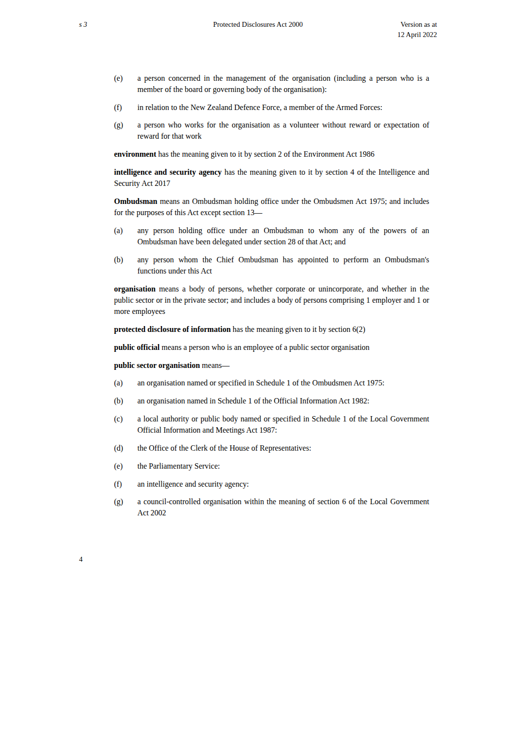s 3
Protected Disclosures Act 2000
Version as at 12 April 2022
(e)
a person concerned in the management of the organisation (including a person who is a member of the board or governing body of the organisation):
(f)
in relation to the New Zealand Defence Force, a member of the Armed Forces:
(g)
a person who works for the organisation as a volunteer without reward or expectation of reward for that work
environment has the meaning given to it by section 2 of the Environment Act 1986
intelligence and security agency has the meaning given to it by section 4 of the Intelligence and Security Act 2017
Ombudsman means an Ombudsman holding office under the Ombudsmen Act 1975; and includes for the purposes of this Act except section 13—
(a)
any person holding office under an Ombudsman to whom any of the powers of an Ombudsman have been delegated under section 28 of that Act; and
(b)
any person whom the Chief Ombudsman has appointed to perform an Ombudsman's functions under this Act
organisation means a body of persons, whether corporate or unincorporate, and whether in the public sector or in the private sector; and includes a body of persons comprising 1 employer and 1 or more employees
protected disclosure of information has the meaning given to it by section 6(2)
public official means a person who is an employee of a public sector organisation
public sector organisation means—
(a)
an organisation named or specified in Schedule 1 of the Ombudsmen Act 1975:
(b)
an organisation named in Schedule 1 of the Official Information Act 1982:
(c)
a local authority or public body named or specified in Schedule 1 of the Local Government Official Information and Meetings Act 1987:
(d)
the Office of the Clerk of the House of Representatives:
(e)
the Parliamentary Service:
(f)
an intelligence and security agency:
(g)
a council-controlled organisation within the meaning of section 6 of the Local Government Act 2002
4